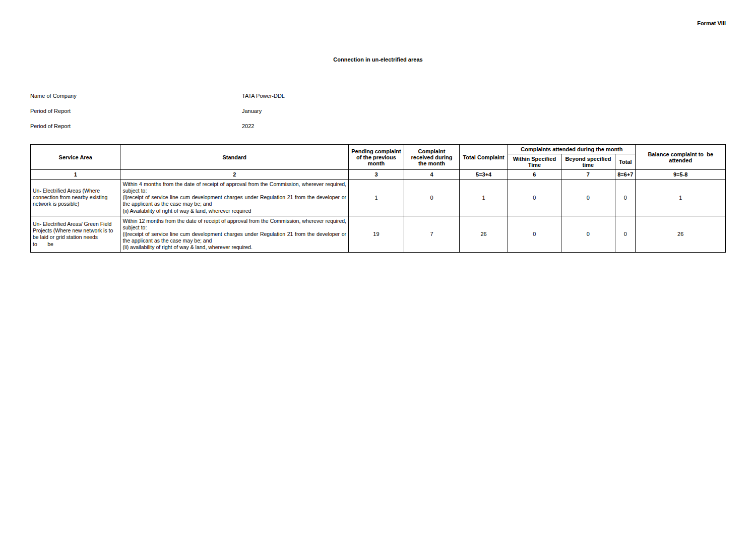Format VIII
Connection in un-electrified areas
Name of Company
TATA Power-DDL
Period of Report
January
Period of Report
2022
| Service Area | Standard | Pending complaint of the previous month | Complaint received during the month | Total Complaint | Complaints attended during the month | Balance complaint to be attended |
| --- | --- | --- | --- | --- | --- | --- |
| Within Specified Time | Beyond specified time | Total |
| 1 | 2 | 3 | 4 | 5=3+4 | 6 | 7 | 8=6+7 | 9=5-8 |
| Un- Electrified Areas (Where connection from nearby existing network is possible) | Within 4 months from the date of receipt of approval from the Commission, wherever required, subject to: (i)receipt of service line cum development charges under Regulation 21 from the developer or the applicant as the case may be; and (ii) Availability of right of way & land, wherever required | 1 | 0 | 1 | 0 | 0 | 0 | 1 |
| Un- Electrified Areas/ Green Field Projects (Where new network is to be laid or grid station needs to be | Within 12 months from the date of receipt of approval from the Commission, wherever required, subject to: (i)receipt of service line cum development charges under Regulation 21 from the developer or the applicant as the case may be; and (ii) availability of right of way & land, wherever required. | 19 | 7 | 26 | 0 | 0 | 0 | 26 |